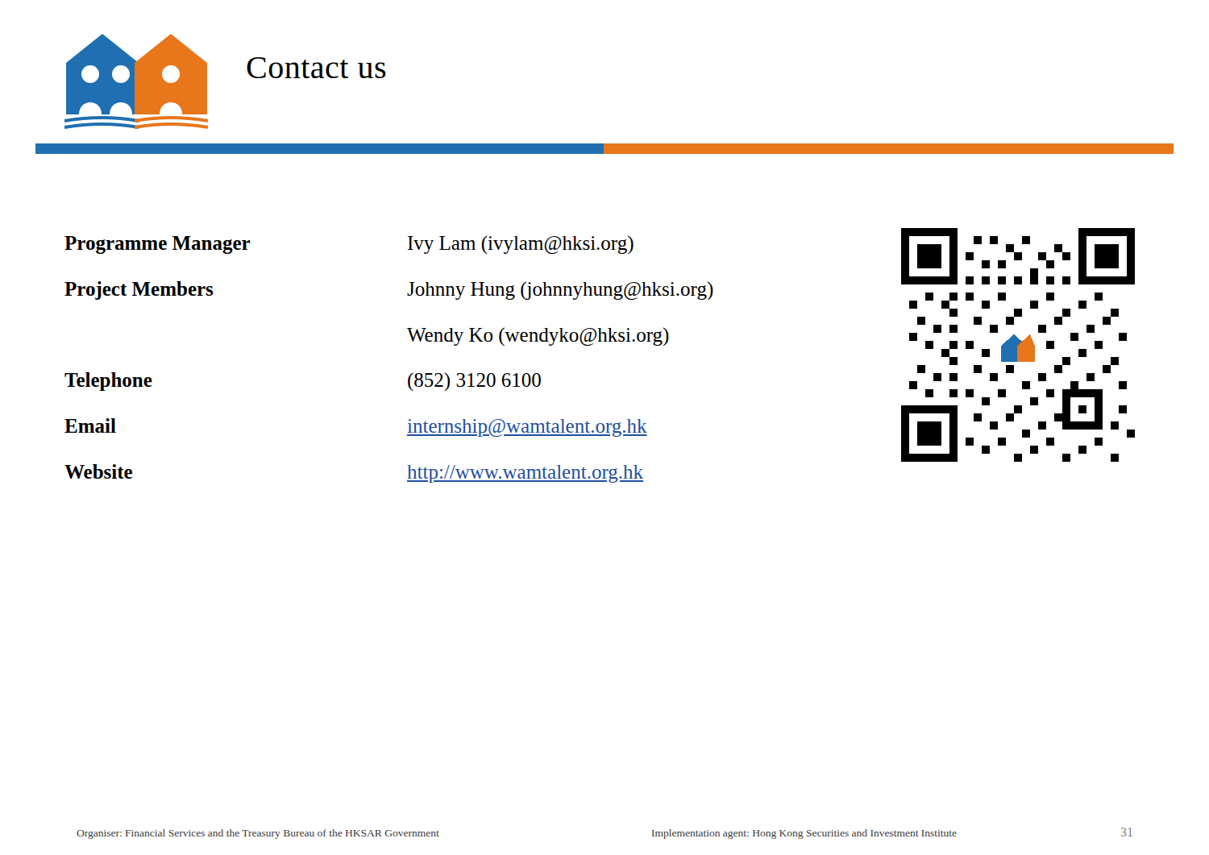Contact us
| Programme Manager | Ivy Lam (ivylam@hksi.org) |
| Project Members | Johnny Hung (johnnyhung@hksi.org) |
| | Wendy Ko (wendyko@hksi.org) |
| Telephone | (852) 3120 6100 |
| Email | internship@wamtalent.org.hk |
| Website | http://www.wamtalent.org.hk |
Organiser: Financial Services and the Treasury Bureau of the HKSAR Government Implementation agent: Hong Kong Securities and Investment Institute 31